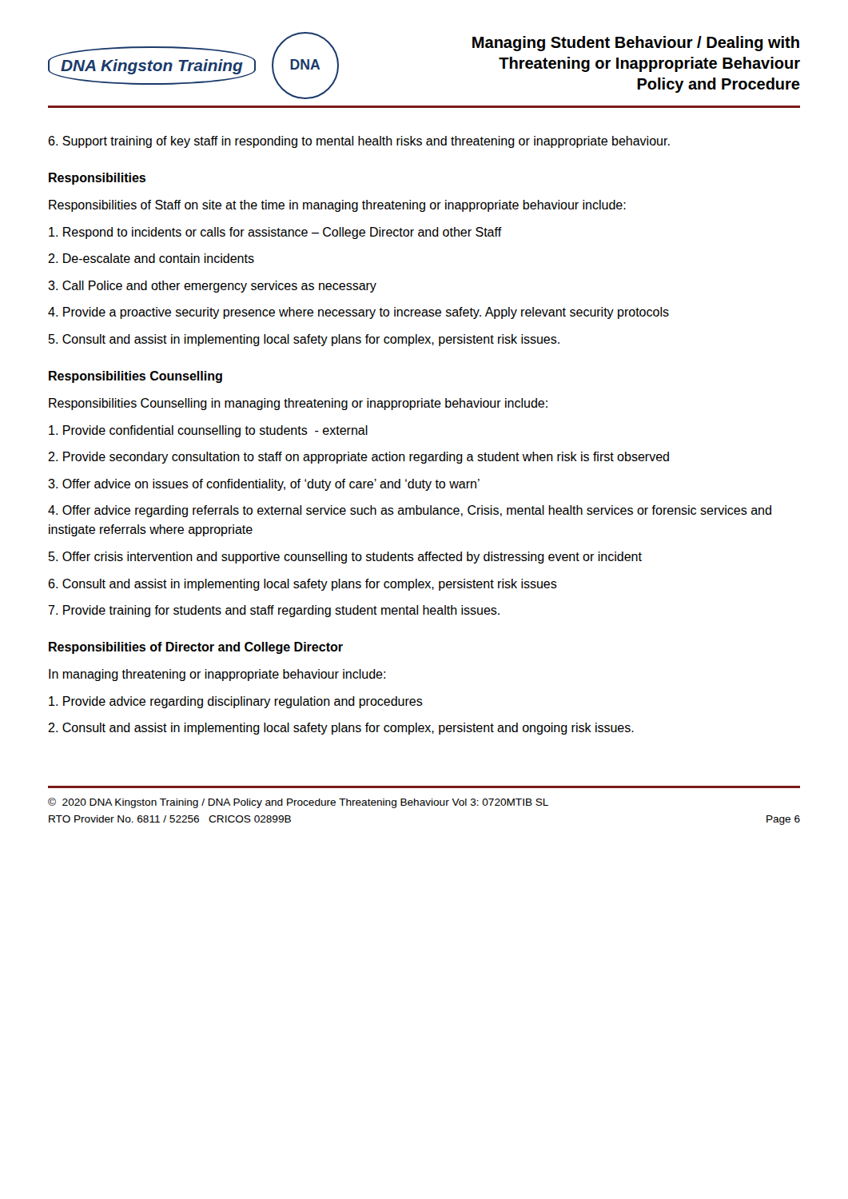DNA Kingston Training
DNA
Managing Student Behaviour / Dealing with
Threatening or Inappropriate Behaviour
Policy and Procedure
6. Support training of key staff in responding to mental health risks and threatening or inappropriate behaviour.
Responsibilities
Responsibilities of Staff on site at the time in managing threatening or inappropriate behaviour include:
1. Respond to incidents or calls for assistance – College Director and other Staff
2. De-escalate and contain incidents
3. Call Police and other emergency services as necessary
4. Provide a proactive security presence where necessary to increase safety. Apply relevant security protocols
5. Consult and assist in implementing local safety plans for complex, persistent risk issues.
Responsibilities Counselling
Responsibilities Counselling in managing threatening or inappropriate behaviour include:
1. Provide confidential counselling to students - external
2. Provide secondary consultation to staff on appropriate action regarding a student when risk is first observed
3. Offer advice on issues of confidentiality, of ‘duty of care’ and ‘duty to warn’
4. Offer advice regarding referrals to external service such as ambulance, Crisis, mental health services or forensic services and instigate referrals where appropriate
5. Offer crisis intervention and supportive counselling to students affected by distressing event or incident
6. Consult and assist in implementing local safety plans for complex, persistent risk issues
7. Provide training for students and staff regarding student mental health issues.
Responsibilities of Director and College Director
In managing threatening or inappropriate behaviour include:
1. Provide advice regarding disciplinary regulation and procedures
2. Consult and assist in implementing local safety plans for complex, persistent and ongoing risk issues.
© 2020 DNA Kingston Training / DNA Policy and Procedure Threatening Behaviour Vol 3: 0720MTIB SL
RTO Provider No. 6811 / 52256 CRICOS 02899B Page 6